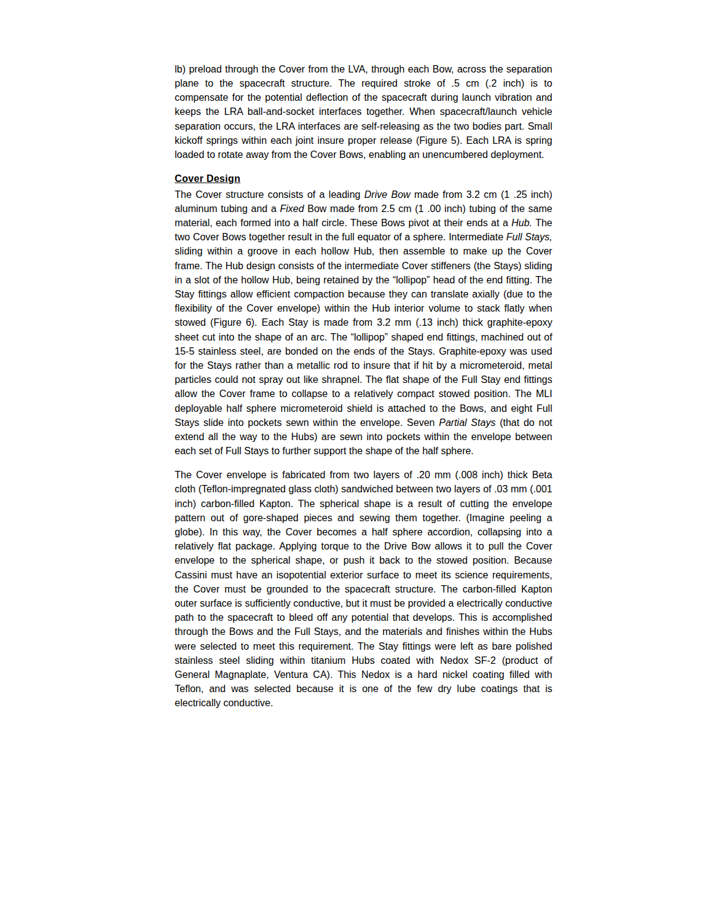lb) preload through the Cover from the LVA, through each Bow, across the separation plane to the spacecraft structure. The required stroke of .5 cm (.2 inch) is to compensate for the potential deflection of the spacecraft during launch vibration and keeps the LRA ball-and-socket interfaces together. When spacecraft/launch vehicle separation occurs, the LRA interfaces are self-releasing as the two bodies part. Small kickoff springs within each joint insure proper release (Figure 5). Each LRA is spring loaded to rotate away from the Cover Bows, enabling an unencumbered deployment.
Cover Design
The Cover structure consists of a leading Drive Bow made from 3.2 cm (1 .25 inch) aluminum tubing and a Fixed Bow made from 2.5 cm (1 .00 inch) tubing of the same material, each formed into a half circle. These Bows pivot at their ends at a Hub. The two Cover Bows together result in the full equator of a sphere. Intermediate Full Stays, sliding within a groove in each hollow Hub, then assemble to make up the Cover frame. The Hub design consists of the intermediate Cover stiffeners (the Stays) sliding in a slot of the hollow Hub, being retained by the “lollipop” head of the end fitting. The Stay fittings allow efficient compaction because they can translate axially (due to the flexibility of the Cover envelope) within the Hub interior volume to stack flatly when stowed (Figure 6). Each Stay is made from 3.2 mm (.13 inch) thick graphite-epoxy sheet cut into the shape of an arc. The “lollipop” shaped end fittings, machined out of 15-5 stainless steel, are bonded on the ends of the Stays. Graphite-epoxy was used for the Stays rather than a metallic rod to insure that if hit by a micrometeroid, metal particles could not spray out like shrapnel. The flat shape of the Full Stay end fittings allow the Cover frame to collapse to a relatively compact stowed position. The MLI deployable half sphere micrometeroid shield is attached to the Bows, and eight Full Stays slide into pockets sewn within the envelope. Seven Partial Stays (that do not extend all the way to the Hubs) are sewn into pockets within the envelope between each set of Full Stays to further support the shape of the half sphere.
The Cover envelope is fabricated from two layers of .20 mm (.008 inch) thick Beta cloth (Teflon-impregnated glass cloth) sandwiched between two layers of .03 mm (.001 inch) carbon-filled Kapton. The spherical shape is a result of cutting the envelope pattern out of gore-shaped pieces and sewing them together. (Imagine peeling a globe). In this way, the Cover becomes a half sphere accordion, collapsing into a relatively flat package. Applying torque to the Drive Bow allows it to pull the Cover envelope to the spherical shape, or push it back to the stowed position. Because Cassini must have an isopotential exterior surface to meet its science requirements, the Cover must be grounded to the spacecraft structure. The carbon-filled Kapton outer surface is sufficiently conductive, but it must be provided a electrically conductive path to the spacecraft to bleed off any potential that develops. This is accomplished through the Bows and the Full Stays, and the materials and finishes within the Hubs were selected to meet this requirement. The Stay fittings were left as bare polished stainless steel sliding within titanium Hubs coated with Nedox SF-2 (product of General Magnaplate, Ventura CA). This Nedox is a hard nickel coating filled with Teflon, and was selected because it is one of the few dry lube coatings that is electrically conductive.